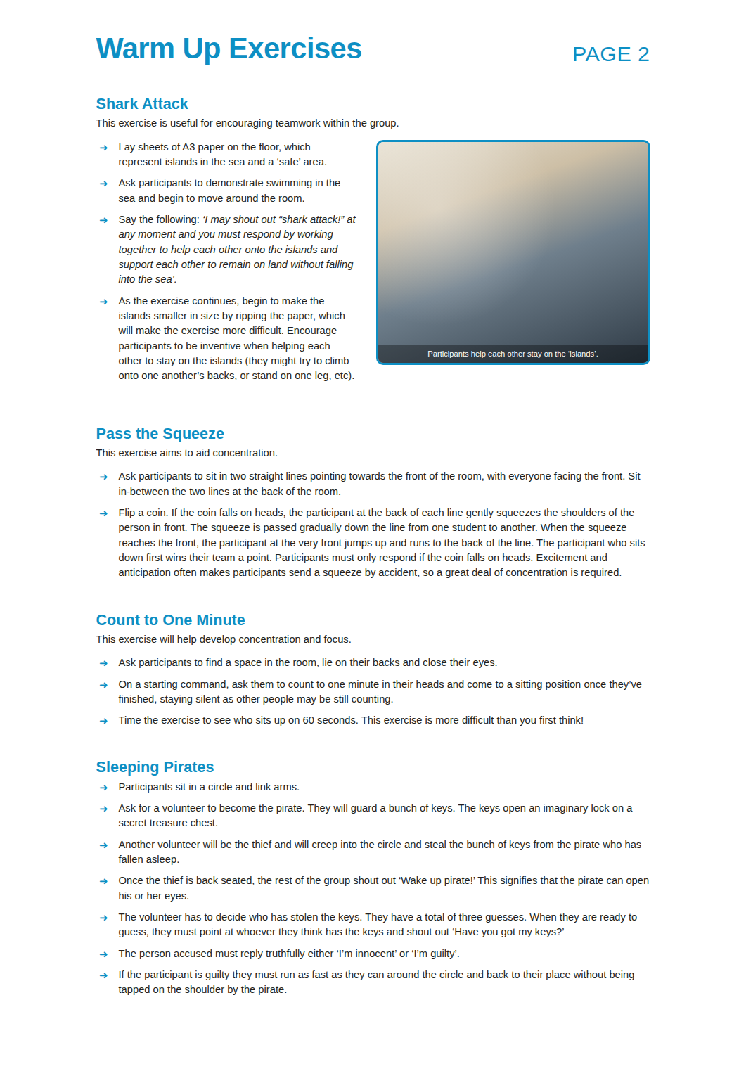Warm Up Exercises
PAGE 2
Shark Attack
This exercise is useful for encouraging teamwork within the group.
Lay sheets of A3 paper on the floor, which represent islands in the sea and a ‘safe’ area.
Ask participants to demonstrate swimming in the sea and begin to move around the room.
Say the following: ‘I may shout out “shark attack!” at any moment and you must respond by working together to help each other onto the islands and support each other to remain on land without falling into the sea’.
As the exercise continues, begin to make the islands smaller in size by ripping the paper, which will make the exercise more difficult. Encourage participants to be inventive when helping each other to stay on the islands (they might try to climb onto one another’s backs, or stand on one leg, etc).
Participants help each other stay on the ‘islands’.
Pass the Squeeze
This exercise aims to aid concentration.
Ask participants to sit in two straight lines pointing towards the front of the room, with everyone facing the front. Sit in-between the two lines at the back of the room.
Flip a coin. If the coin falls on heads, the participant at the back of each line gently squeezes the shoulders of the person in front. The squeeze is passed gradually down the line from one student to another. When the squeeze reaches the front, the participant at the very front jumps up and runs to the back of the line. The participant who sits down first wins their team a point. Participants must only respond if the coin falls on heads. Excitement and anticipation often makes participants send a squeeze by accident, so a great deal of concentration is required.
Count to One Minute
This exercise will help develop concentration and focus.
Ask participants to find a space in the room, lie on their backs and close their eyes.
On a starting command, ask them to count to one minute in their heads and come to a sitting position once they’ve finished, staying silent as other people may be still counting.
Time the exercise to see who sits up on 60 seconds. This exercise is more difficult than you first think!
Sleeping Pirates
Participants sit in a circle and link arms.
Ask for a volunteer to become the pirate. They will guard a bunch of keys. The keys open an imaginary lock on a secret treasure chest.
Another volunteer will be the thief and will creep into the circle and steal the bunch of keys from the pirate who has fallen asleep.
Once the thief is back seated, the rest of the group shout out ‘Wake up pirate!’ This signifies that the pirate can open his or her eyes.
The volunteer has to decide who has stolen the keys. They have a total of three guesses. When they are ready to guess, they must point at whoever they think has the keys and shout out ‘Have you got my keys?’
The person accused must reply truthfully either ‘I’m innocent’ or ‘I’m guilty’.
If the participant is guilty they must run as fast as they can around the circle and back to their place without being tapped on the shoulder by the pirate.